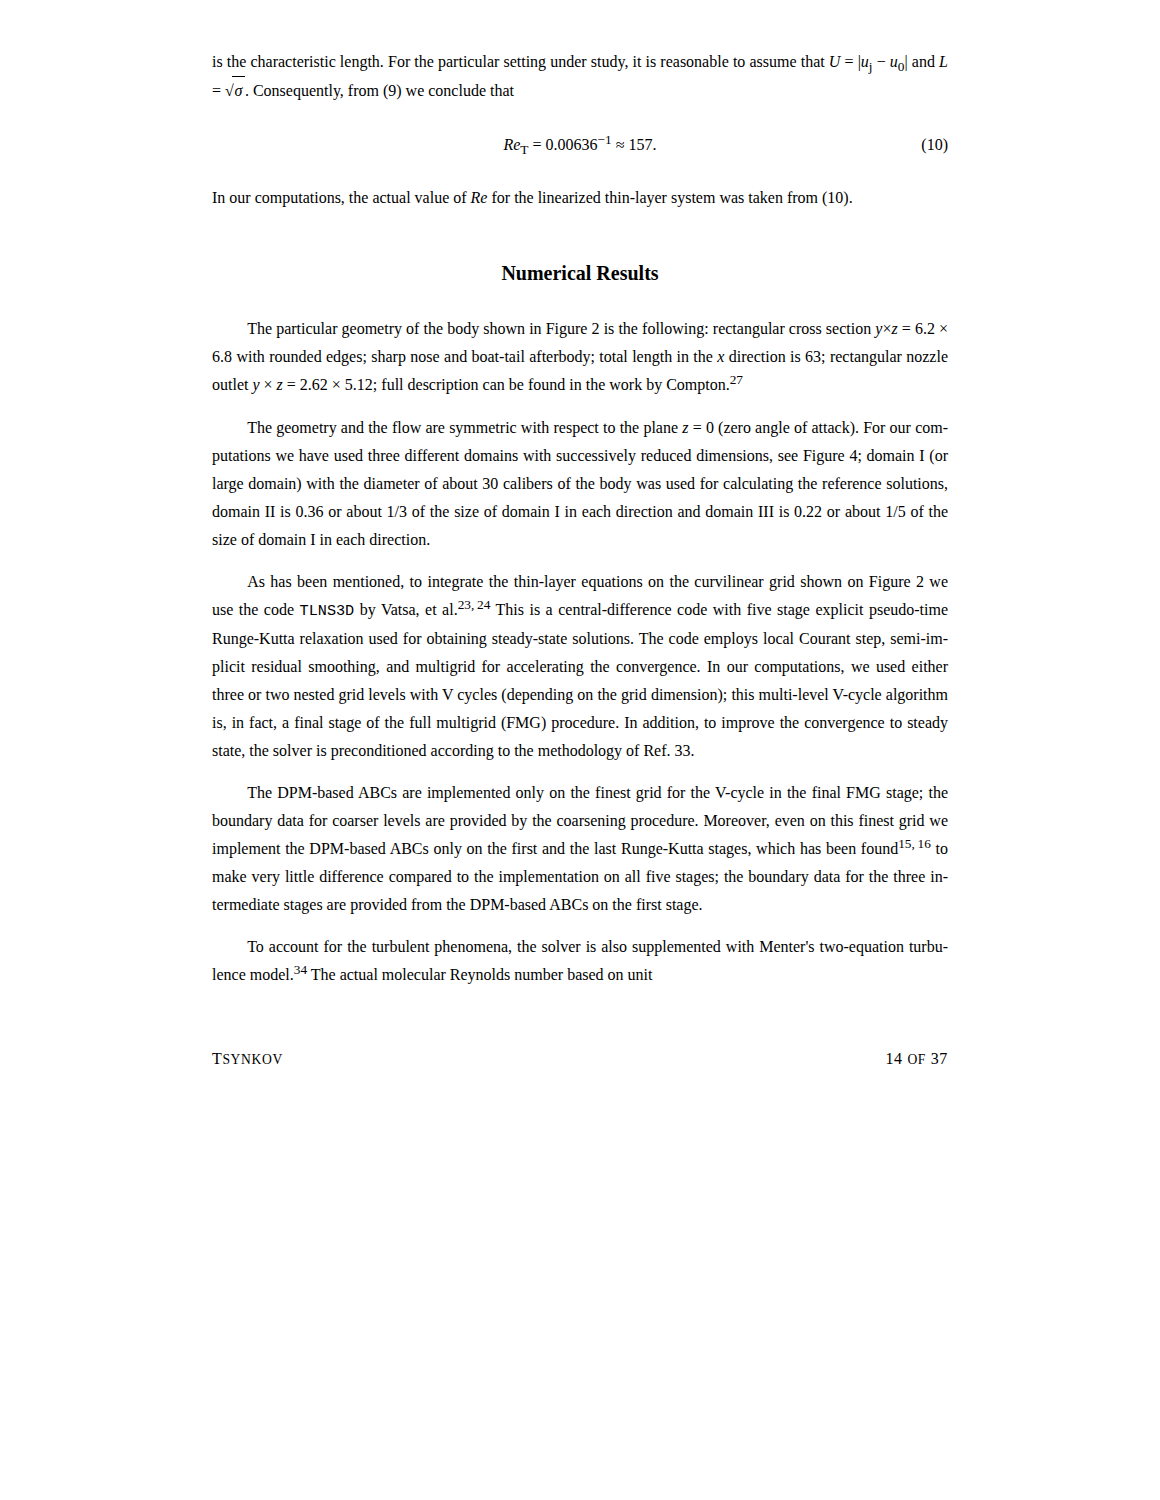is the characteristic length. For the particular setting under study, it is reasonable to assume that U = |uj − u0| and L = √σ. Consequently, from (9) we conclude that
ReT = 0.00636−1 ≈ 157.
(10)
In our computations, the actual value of Re for the linearized thin-layer system was taken from (10).
Numerical Results
The particular geometry of the body shown in Figure 2 is the following: rectangular cross section y×z = 6.2 × 6.8 with rounded edges; sharp nose and boat-tail afterbody; total length in the x direction is 63; rectangular nozzle outlet y × z = 2.62 × 5.12; full description can be found in the work by Compton.27
The geometry and the flow are symmetric with respect to the plane z = 0 (zero angle of attack). For our computations we have used three different domains with successively reduced dimensions, see Figure 4; domain I (or large domain) with the diameter of about 30 calibers of the body was used for calculating the reference solutions, domain II is 0.36 or about 1/3 of the size of domain I in each direction and domain III is 0.22 or about 1/5 of the size of domain I in each direction.
As has been mentioned, to integrate the thin-layer equations on the curvilinear grid shown on Figure 2 we use the code TLNS3D by Vatsa, et al.23, 24 This is a central-difference code with five stage explicit pseudo-time Runge-Kutta relaxation used for obtaining steady-state solutions. The code employs local Courant step, semi-implicit residual smoothing, and multigrid for accelerating the convergence. In our computations, we used either three or two nested grid levels with V cycles (depending on the grid dimension); this multi-level V-cycle algorithm is, in fact, a final stage of the full multigrid (FMG) procedure. In addition, to improve the convergence to steady state, the solver is preconditioned according to the methodology of Ref. 33.
The DPM-based ABCs are implemented only on the finest grid for the V-cycle in the final FMG stage; the boundary data for coarser levels are provided by the coarsening procedure. Moreover, even on this finest grid we implement the DPM-based ABCs only on the first and the last Runge-Kutta stages, which has been found15, 16 to make very little difference compared to the implementation on all five stages; the boundary data for the three intermediate stages are provided from the DPM-based ABCs on the first stage.
To account for the turbulent phenomena, the solver is also supplemented with Menter's two-equation turbulence model.34 The actual molecular Reynolds number based on unit
TSYNKOV
14 OF 37